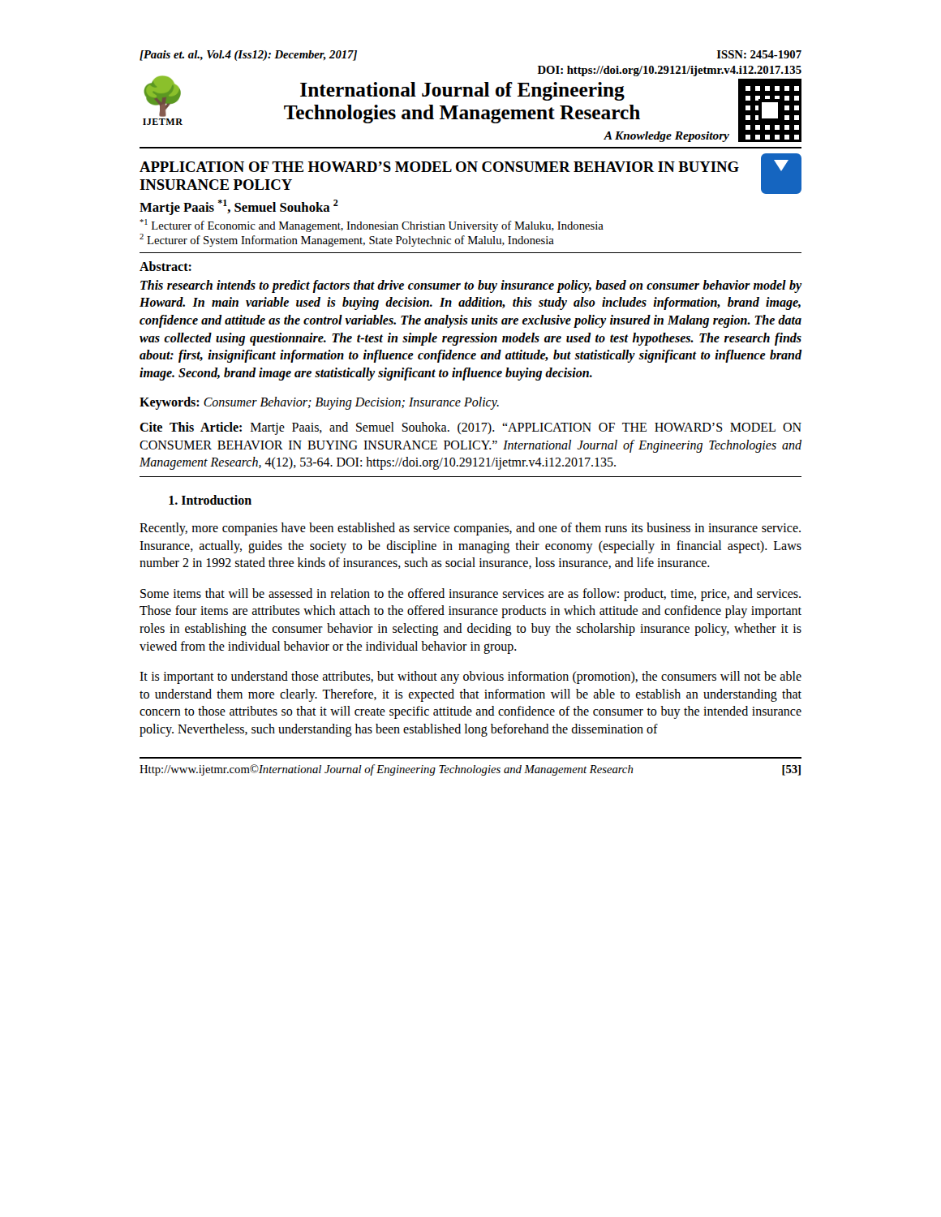[Paais et. al., Vol.4 (Iss12): December, 2017]
ISSN: 2454-1907
DOI: https://doi.org/10.29121/ijetmr.v4.i12.2017.135
🌳 IJETMR
International Journal of Engineering
Technologies and Management Research
A Knowledge Repository
Application of the Howard’s Model on Consumer Behavior in Buying Insurance Policy
Martje Paais *1, Semuel Souhoka 2
*1 Lecturer of Economic and Management, Indonesian Christian University of Maluku, Indonesia
2 Lecturer of System Information Management, State Polytechnic of Malulu, Indonesia
Abstract:
This research intends to predict factors that drive consumer to buy insurance policy, based on consumer behavior model by Howard. In main variable used is buying decision. In addition, this study also includes information, brand image, confidence and attitude as the control variables. The analysis units are exclusive policy insured in Malang region. The data was collected using questionnaire. The t-test in simple regression models are used to test hypotheses. The research finds about: first, insignificant information to influence confidence and attitude, but statistically significant to influence brand image. Second, brand image are statistically significant to influence buying decision.
Keywords: Consumer Behavior; Buying Decision; Insurance Policy.
Cite This Article: Martje Paais, and Semuel Souhoka. (2017). “APPLICATION OF THE HOWARD’S MODEL ON CONSUMER BEHAVIOR IN BUYING INSURANCE POLICY.” International Journal of Engineering Technologies and Management Research, 4(12), 53-64. DOI: https://doi.org/10.29121/ijetmr.v4.i12.2017.135.
1. Introduction
Recently, more companies have been established as service companies, and one of them runs its business in insurance service. Insurance, actually, guides the society to be discipline in managing their economy (especially in financial aspect). Laws number 2 in 1992 stated three kinds of insurances, such as social insurance, loss insurance, and life insurance.
Some items that will be assessed in relation to the offered insurance services are as follow: product, time, price, and services. Those four items are attributes which attach to the offered insurance products in which attitude and confidence play important roles in establishing the consumer behavior in selecting and deciding to buy the scholarship insurance policy, whether it is viewed from the individual behavior or the individual behavior in group.
It is important to understand those attributes, but without any obvious information (promotion), the consumers will not be able to understand them more clearly. Therefore, it is expected that information will be able to establish an understanding that concern to those attributes so that it will create specific attitude and confidence of the consumer to buy the intended insurance policy. Nevertheless, such understanding has been established long beforehand the dissemination of
Http://www.ijetmr.com©International Journal of Engineering Technologies and Management Research
[53]